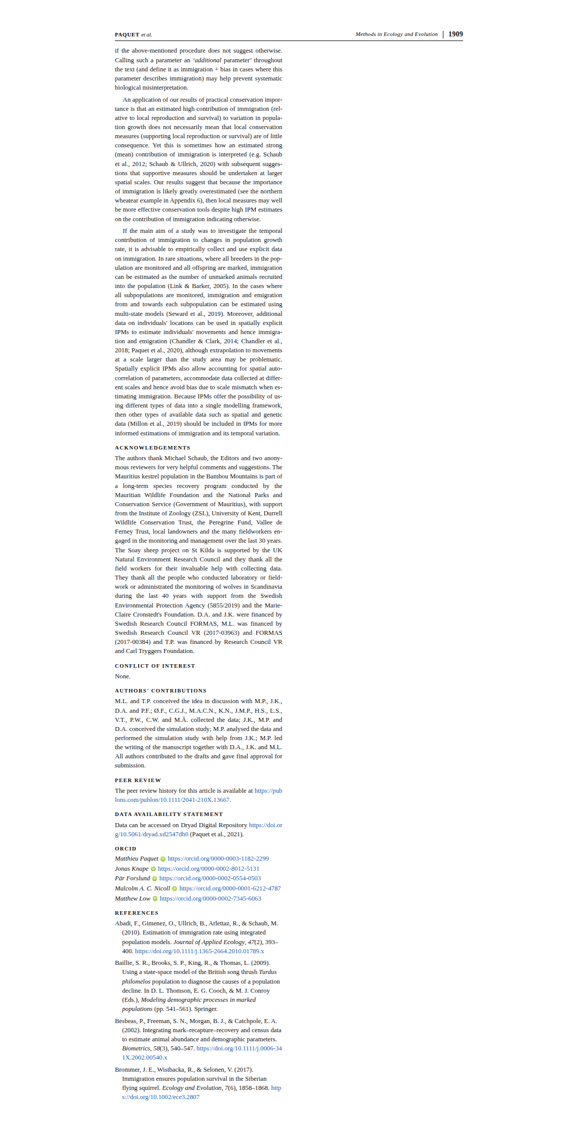PAQUET et al.
Methods in Ecology and Evolution 1909
if the above-mentioned procedure does not suggest otherwise. Calling such a parameter an ‘additional parameter’ throughout the text (and define it as immigration + bias in cases where this parameter describes immigration) may help prevent systematic biological misinterpretation.
An application of our results of practical conservation importance is that an estimated high contribution of immigration (relative to local reproduction and survival) to variation in population growth does not necessarily mean that local conservation measures (supporting local reproduction or survival) are of little consequence. Yet this is sometimes how an estimated strong (mean) contribution of immigration is interpreted (e.g. Schaub et al., 2012; Schaub & Ullrich, 2020) with subsequent suggestions that supportive measures should be undertaken at larger spatial scales. Our results suggest that because the importance of immigration is likely greatly overestimated (see the northern wheatear example in Appendix 6), then local measures may well be more effective conservation tools despite high IPM estimates on the contribution of immigration indicating otherwise.
If the main aim of a study was to investigate the temporal contribution of immigration to changes in population growth rate, it is advisable to empirically collect and use explicit data on immigration. In rare situations, where all breeders in the population are monitored and all offspring are marked, immigration can be estimated as the number of unmarked animals recruited into the population (Link & Barker, 2005). In the cases where all subpopulations are monitored, immigration and emigration from and towards each subpopulation can be estimated using multi-state models (Seward et al., 2019). Moreover, additional data on individuals' locations can be used in spatially explicit IPMs to estimate individuals' movements and hence immigration and emigration (Chandler & Clark, 2014; Chandler et al., 2018; Paquet et al., 2020), although extrapolation to movements at a scale larger than the study area may be problematic. Spatially explicit IPMs also allow accounting for spatial autocorrelation of parameters, accommodate data collected at different scales and hence avoid bias due to scale mismatch when estimating immigration. Because IPMs offer the possibility of using different types of data into a single modelling framework, then other types of available data such as spatial and genetic data (Millon et al., 2019) should be included in IPMs for more informed estimations of immigration and its temporal variation.
ACKNOWLEDGEMENTS
The authors thank Michael Schaub, the Editors and two anonymous reviewers for very helpful comments and suggestions. The Mauritius kestrel population in the Bambou Mountains is part of a long-term species recovery program conducted by the Mauritian Wildlife Foundation and the National Parks and Conservation Service (Government of Mauritius), with support from the Institute of Zoology (ZSL), University of Kent, Durrell Wildlife Conservation Trust, the Peregrine Fund, Vallee de Ferney Trust, local landowners and the many fieldworkers engaged in the monitoring and management over the last 30 years. The Soay sheep project on St Kilda is supported by the UK Natural Environment Research Council and they thank all the field workers for their invaluable help with collecting data. They thank all the people who conducted laboratory or fieldwork or administrated the monitoring of wolves in Scandinavia during the last 40 years with support from the Swedish Environmental Protection Agency (5855/2019) and the Marie-Claire Cronstedt's Foundation. D.A. and J.K. were financed by Swedish Research Council FORMAS, M.L. was financed by Swedish Research Council VR (2017-03963) and FORMAS (2017-00384) and T.P. was financed by Research Council VR and Carl Tryggers Foundation.
CONFLICT OF INTEREST
None.
AUTHORS' CONTRIBUTIONS
M.L. and T.P. conceived the idea in discussion with M.P., J.K., D.A. and P.F.; Ø.F., C.G.J., M.A.C.N., K.N., J.M.P., H.S., L.S., V.T., P.W., C.W. and M.Å. collected the data; J.K., M.P. and D.A. conceived the simulation study; M.P. analysed the data and performed the simulation study with help from J.K.; M.P. led the writing of the manuscript together with D.A., J.K. and M.L. All authors contributed to the drafts and gave final approval for submission.
PEER REVIEW
The peer review history for this article is available at https://publons.com/publon/10.1111/2041-210X.13667.
DATA AVAILABILITY STATEMENT
Data can be accessed on Dryad Digital Repository https://doi.org/10.5061/dryad.xd2547dh0 (Paquet et al., 2021).
ORCID
Matthieu Paquet https://orcid.org/0000-0003-1182-2299
Jonas Knape https://orcid.org/0000-0002-8012-5131
Pär Forslund https://orcid.org/0000-0002-0554-0503
Malcolm A. C. Nicoll https://orcid.org/0000-0001-6212-4787
Matthew Low https://orcid.org/0000-0002-7345-6063
REFERENCES
Abadi, F., Gimenez, O., Ullrich, B., Arlettaz, R., & Schaub, M. (2010). Estimation of immigration rate using integrated population models. Journal of Applied Ecology, 47(2), 393–400. https://doi.org/10.1111/j.1365-2664.2010.01789.x
Baillie, S. R., Brooks, S. P., King, R., & Thomas, L. (2009). Using a state-space model of the British song thrush Turdus philomelos population to diagnose the causes of a population decline. In D. L. Thomson, E. G. Cooch, & M. J. Conroy (Eds.), Modeling demographic processes in marked populations (pp. 541–561). Springer.
Besbeas, P., Freeman, S. N., Morgan, B. J., & Catchpole, E. A. (2002). Integrating mark–recapture–recovery and census data to estimate animal abundance and demographic parameters. Biometrics, 58(3), 540–547. https://doi.org/10.1111/j.0006-341X.2002.00540.x
Brommer, J. E., Wistbacka, R., & Selonen, V. (2017). Immigration ensures population survival in the Siberian flying squirrel. Ecology and Evolution, 7(6), 1858–1868. https://doi.org/10.1002/ece3.2807